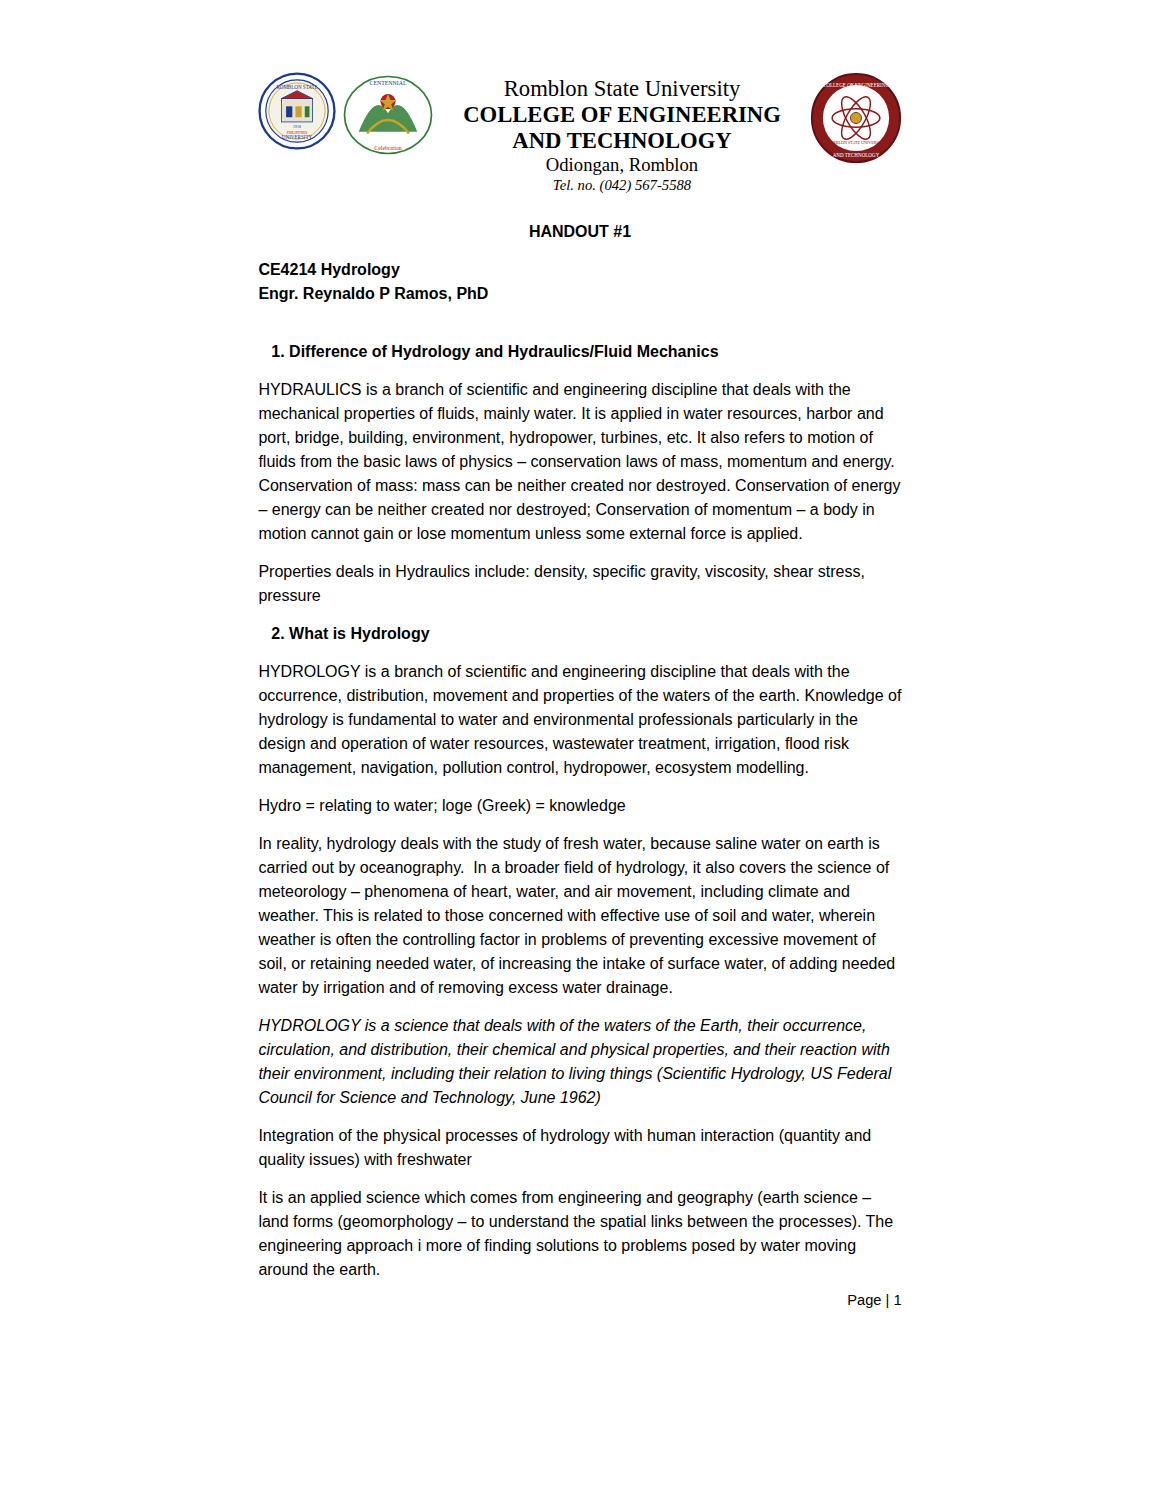ROMBLON STATE UNIVERSITY 1918 PHILIPPINES CENTENNIAL Celebration
Romblon State University
COLLEGE OF ENGINEERING AND TECHNOLOGY
Odiongan, Romblon
Tel. no. (042) 567-5588
COLLEGE OF ENGINEERING AND TECHNOLOGY ROMBLON STATE UNIVERSITY
HANDOUT #1
CE4214 Hydrology
Engr. Reynaldo P Ramos, PhD
Difference of Hydrology and Hydraulics/Fluid Mechanics
HYDRAULICS is a branch of scientific and engineering discipline that deals with the mechanical properties of fluids, mainly water. It is applied in water resources, harbor and port, bridge, building, environment, hydropower, turbines, etc. It also refers to motion of fluids from the basic laws of physics – conservation laws of mass, momentum and energy. Conservation of mass: mass can be neither created nor destroyed. Conservation of energy – energy can be neither created nor destroyed; Conservation of momentum – a body in motion cannot gain or lose momentum unless some external force is applied.
Properties deals in Hydraulics include: density, specific gravity, viscosity, shear stress, pressure
What is Hydrology
HYDROLOGY is a branch of scientific and engineering discipline that deals with the occurrence, distribution, movement and properties of the waters of the earth. Knowledge of hydrology is fundamental to water and environmental professionals particularly in the design and operation of water resources, wastewater treatment, irrigation, flood risk management, navigation, pollution control, hydropower, ecosystem modelling.
Hydro = relating to water; loge (Greek) = knowledge
In reality, hydrology deals with the study of fresh water, because saline water on earth is carried out by oceanography. In a broader field of hydrology, it also covers the science of meteorology – phenomena of heart, water, and air movement, including climate and weather. This is related to those concerned with effective use of soil and water, wherein weather is often the controlling factor in problems of preventing excessive movement of soil, or retaining needed water, of increasing the intake of surface water, of adding needed water by irrigation and of removing excess water drainage.
HYDROLOGY is a science that deals with of the waters of the Earth, their occurrence, circulation, and distribution, their chemical and physical properties, and their reaction with their environment, including their relation to living things (Scientific Hydrology, US Federal Council for Science and Technology, June 1962)
Integration of the physical processes of hydrology with human interaction (quantity and quality issues) with freshwater
It is an applied science which comes from engineering and geography (earth science – land forms (geomorphology – to understand the spatial links between the processes). The engineering approach i more of finding solutions to problems posed by water moving around the earth.
Page | 1